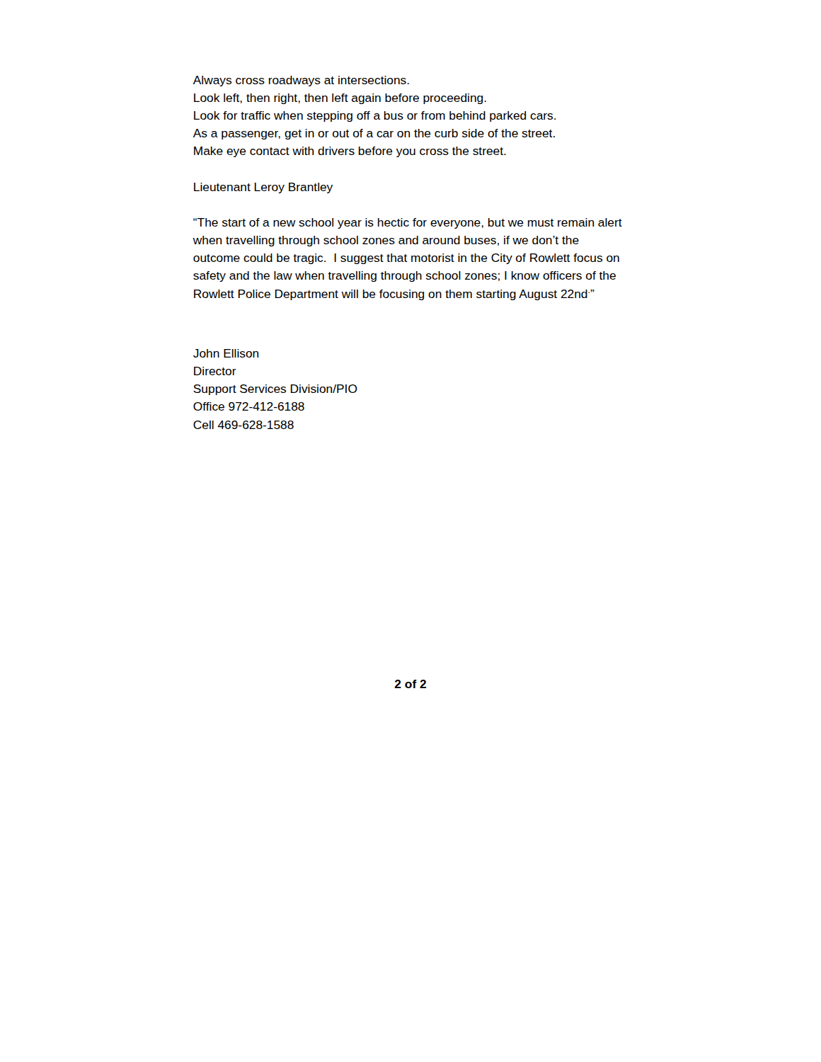Always cross roadways at intersections.
Look left, then right, then left again before proceeding.
Look for traffic when stepping off a bus or from behind parked cars.
As a passenger, get in or out of a car on the curb side of the street.
Make eye contact with drivers before you cross the street.
Lieutenant Leroy Brantley
“The start of a new school year is hectic for everyone, but we must remain alert when travelling through school zones and around buses, if we don’t the outcome could be tragic. I suggest that motorist in the City of Rowlett focus on safety and the law when travelling through school zones; I know officers of the Rowlett Police Department will be focusing on them starting August 22nd.”
John Ellison
Director
Support Services Division/PIO
Office 972-412-6188
Cell 469-628-1588
2 of 2